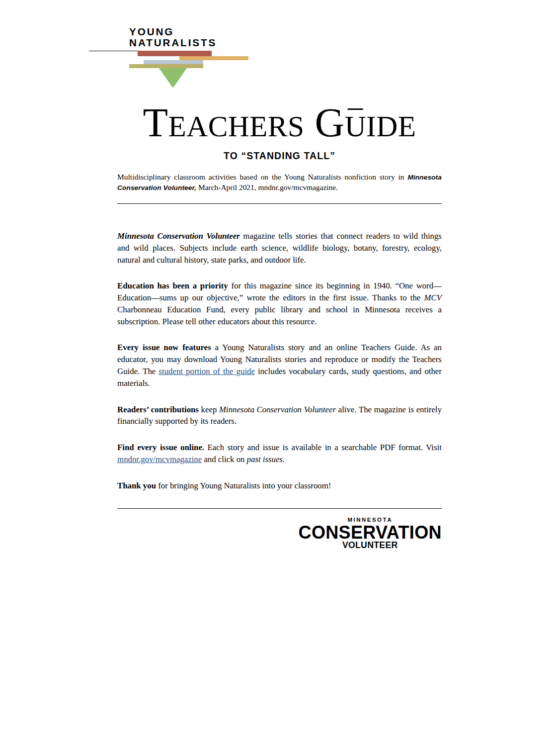Young Naturalists
Teachers Guide
to “Standing Tall”
Multidisciplinary classroom activities based on the Young Naturalists nonfiction story in Minnesota Conservation Volunteer, March-April 2021, mndnr.gov/mcvmagazine.
Minnesota Conservation Volunteer magazine tells stories that connect readers to wild things and wild places. Subjects include earth science, wildlife biology, botany, forestry, ecology, natural and cultural history, state parks, and outdoor life.
Education has been a priority for this magazine since its beginning in 1940. “One word—Education—sums up our objective,” wrote the editors in the first issue. Thanks to the MCV Charbonneau Education Fund, every public library and school in Minnesota receives a subscription. Please tell other educators about this resource.
Every issue now features a Young Naturalists story and an online Teachers Guide. As an educator, you may download Young Naturalists stories and reproduce or modify the Teachers Guide. The student portion of the guide includes vocabulary cards, study questions, and other materials.
Readers’ contributions keep Minnesota Conservation Volunteer alive. The magazine is entirely financially supported by its readers.
Find every issue online. Each story and issue is available in a searchable PDF format. Visit mndnr.gov/mcvmagazine and click on past issues.
Thank you for bringing Young Naturalists into your classroom!
Minnesota
Conservation
Volunteer